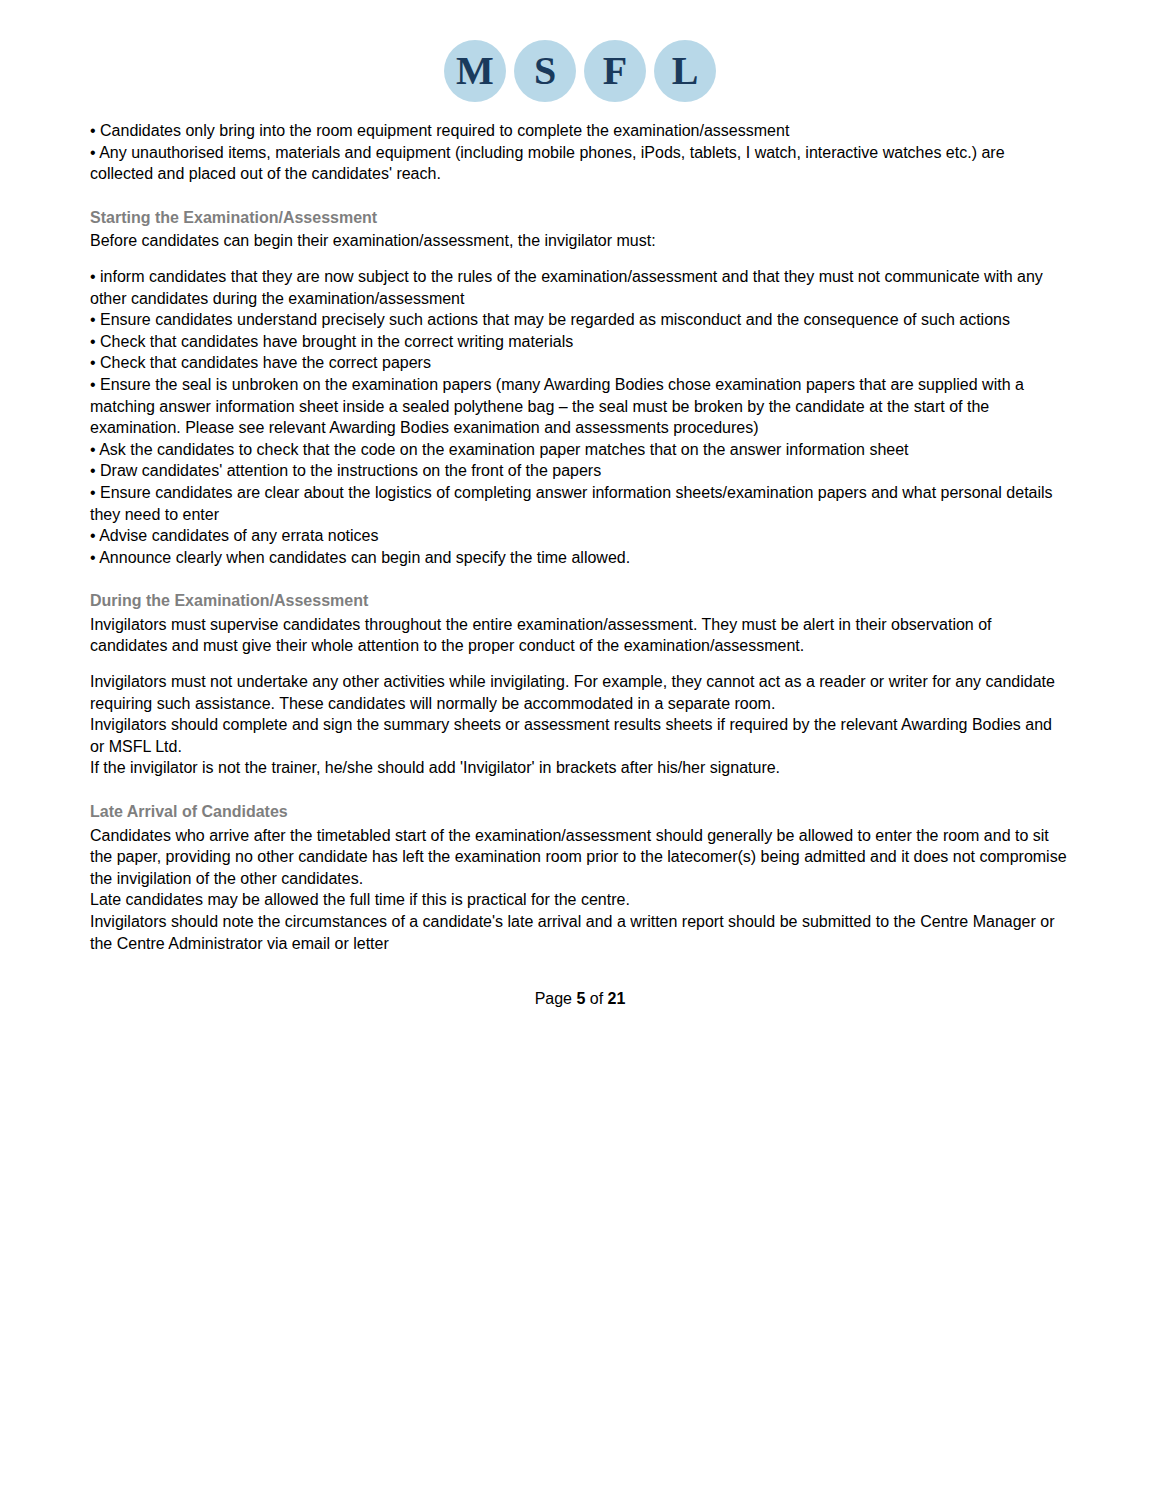MSFL
• Candidates only bring into the room equipment required to complete the examination/assessment
• Any unauthorised items, materials and equipment (including mobile phones, iPods, tablets, I watch, interactive watches etc.) are collected and placed out of the candidates' reach.
Starting the Examination/Assessment
Before candidates can begin their examination/assessment, the invigilator must:
• inform candidates that they are now subject to the rules of the examination/assessment and that they must not communicate with any other candidates during the examination/assessment
• Ensure candidates understand precisely such actions that may be regarded as misconduct and the consequence of such actions
• Check that candidates have brought in the correct writing materials
• Check that candidates have the correct papers
• Ensure the seal is unbroken on the examination papers (many Awarding Bodies chose examination papers that are supplied with a matching answer information sheet inside a sealed polythene bag – the seal must be broken by the candidate at the start of the examination. Please see relevant Awarding Bodies exanimation and assessments procedures)
• Ask the candidates to check that the code on the examination paper matches that on the answer information sheet
• Draw candidates' attention to the instructions on the front of the papers
• Ensure candidates are clear about the logistics of completing answer information sheets/examination papers and what personal details they need to enter
• Advise candidates of any errata notices
• Announce clearly when candidates can begin and specify the time allowed.
During the Examination/Assessment
Invigilators must supervise candidates throughout the entire examination/assessment. They must be alert in their observation of candidates and must give their whole attention to the proper conduct of the examination/assessment.
Invigilators must not undertake any other activities while invigilating. For example, they cannot act as a reader or writer for any candidate requiring such assistance. These candidates will normally be accommodated in a separate room.
Invigilators should complete and sign the summary sheets or assessment results sheets if required by the relevant Awarding Bodies and or MSFL Ltd.
If the invigilator is not the trainer, he/she should add 'Invigilator' in brackets after his/her signature.
Late Arrival of Candidates
Candidates who arrive after the timetabled start of the examination/assessment should generally be allowed to enter the room and to sit the paper, providing no other candidate has left the examination room prior to the latecomer(s) being admitted and it does not compromise the invigilation of the other candidates.
Late candidates may be allowed the full time if this is practical for the centre.
Invigilators should note the circumstances of a candidate's late arrival and a written report should be submitted to the Centre Manager or the Centre Administrator via email or letter
Page 5 of 21